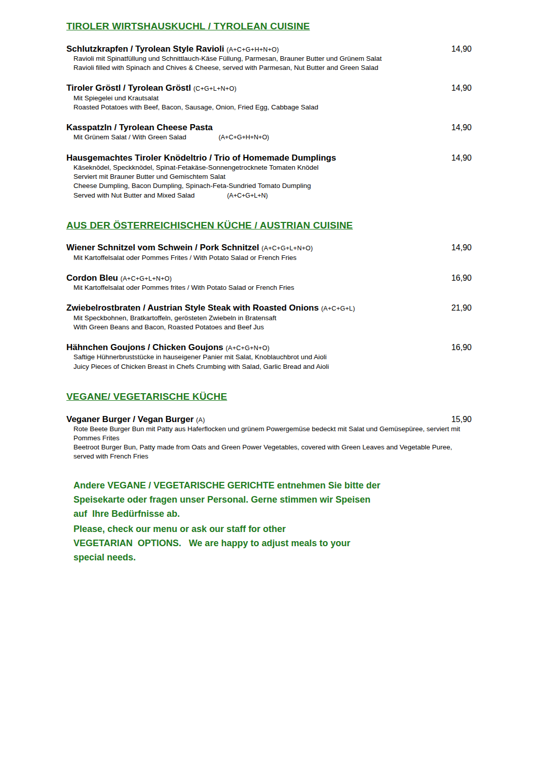TIROLER WIRTSHAUSKUCHL / TYROLEAN CUISINE
Schlutzkrapfen / Tyrolean Style Ravioli (A+C+G+H+N+O)
14,90
Ravioli mit Spinatfüllung und Schnittlauch-Käse Füllung, Parmesan, Brauner Butter und Grünem Salat
Ravioli filled with Spinach and Chives & Cheese, served with Parmesan, Nut Butter and Green Salad
Tiroler Gröstl / Tyrolean Gröstl (C+G+L+N+O)
14,90
Mit Spiegelei und Krautsalat
Roasted Potatoes with Beef, Bacon, Sausage, Onion, Fried Egg, Cabbage Salad
Kasspatzln / Tyrolean Cheese Pasta
14,90
Mit Grünem Salat / With Green Salad (A+C+G+H+N+O)
Hausgemachtes Tiroler Knödeltrio / Trio of Homemade Dumplings
14,90
Käseknödel, Speckknödel, Spinat-Fetakäse-Sonnengetrocknete Tomaten Knödel
Serviert mit Brauner Butter und Gemischtem Salat
Cheese Dumpling, Bacon Dumpling, Spinach-Feta-Sundried Tomato Dumpling
Served with Nut Butter and Mixed Salad (A+C+G+L+N)
AUS DER ÖSTERREICHISCHEN KÜCHE / AUSTRIAN CUISINE
Wiener Schnitzel vom Schwein / Pork Schnitzel (A+C+G+L+N+O)
14,90
Mit Kartoffelsalat oder Pommes Frites / With Potato Salad or French Fries
Cordon Bleu (A+C+G+L+N+O)
16,90
Mit Kartoffelsalat oder Pommes frites / With Potato Salad or French Fries
Zwiebelrostbraten / Austrian Style Steak with Roasted Onions (A+C+G+L)
21,90
Mit Speckbohnen, Bratkartoffeln, gerösteten Zwiebeln in Bratensaft
With Green Beans and Bacon, Roasted Potatoes and Beef Jus
Hähnchen Goujons / Chicken Goujons (A+C+G+N+O)
16,90
Saftige Hühnerbruststücke in hauseigener Panier mit Salat, Knoblauchbrot und Aioli
Juicy Pieces of Chicken Breast in Chefs Crumbing with Salad, Garlic Bread and Aioli
VEGANE/ VEGETARISCHE KÜCHE
Veganer Burger / Vegan Burger (A)
15,90
Rote Beete Burger Bun mit Patty aus Haferflocken und grünem Powergemüse bedeckt mit Salat und Gemüsepüree, serviert mit Pommes Frites
Beetroot Burger Bun, Patty made from Oats and Green Power Vegetables, covered with Green Leaves and Vegetable Puree, served with French Fries
Andere VEGANE / VEGETARISCHE GERICHTE entnehmen Sie bitte der
Speisekarte oder fragen unser Personal. Gerne stimmen wir Speisen
auf Ihre Bedürfnisse ab.
Please, check our menu or ask our staff for other
VEGETARIAN OPTIONS. We are happy to adjust meals to your
special needs.